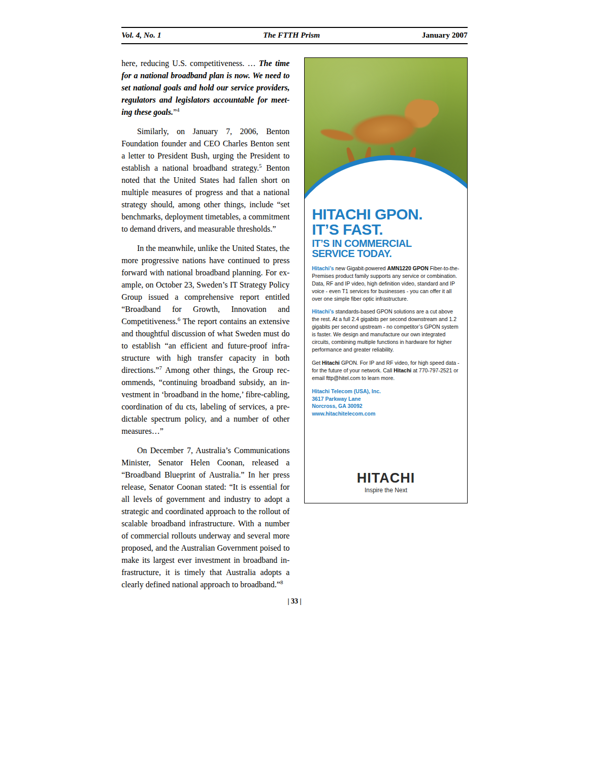Vol. 4, No. 1 The FTTH Prism January 2007
here, reducing U.S. competitiveness. … The time for a national broadband plan is now. We need to set national goals and hold our service providers, regulators and legislators accountable for meeting these goals.”4
Similarly, on January 7, 2006, Benton Foundation founder and CEO Charles Benton sent a letter to President Bush, urging the President to establish a national broadband strategy.5 Benton noted that the United States had fallen short on multiple measures of progress and that a national strategy should, among other things, include “set benchmarks, deployment timetables, a commitment to demand drivers, and measurable thresholds.”
In the meanwhile, unlike the United States, the more progressive nations have continued to press forward with national broadband planning. For example, on October 23, Sweden’s IT Strategy Policy Group issued a comprehensive report entitled “Broadband for Growth, Innovation and Competitiveness.6 The report contains an extensive and thoughtful discussion of what Sweden must do to establish “an efficient and future-proof infrastructure with high transfer capacity in both directions.”7 Among other things, the Group recommends, “continuing broadband subsidy, an investment in ‘broadband in the home,’ fibre-cabling, coordination of du cts, labeling of services, a predictable spectrum policy, and a number of other measures…”
On December 7, Australia’s Communications Minister, Senator Helen Coonan, released a “Broadband Blueprint of Australia.” In her press release, Senator Coonan stated: “It is essential for all levels of government and industry to adopt a strategic and coordinated approach to the rollout of scalable broadband infrastructure. With a number of commercial rollouts underway and several more proposed, and the Australian Government poised to make its largest ever investment in broadband infrastructure, it is timely that Australia adopts a clearly defined national approach to broadband.”8
HITACHI GPON. IT’S FAST. IT’S IN COMMERCIAL SERVICE TODAY.
Hitachi’s new Gigabit-powered AMN1220 GPON Fiber-to-the-Premises product family supports any service or combination. Data, RF and IP video, high definition video, standard and IP voice - even T1 services for businesses - you can offer it all over one simple fiber optic infrastructure.
Hitachi’s standards-based GPON solutions are a cut above the rest. At a full 2.4 gigabits per second downstream and 1.2 gigabits per second upstream - no competitor’s GPON system is faster. We design and manufacture our own integrated circuits, combining multiple functions in hardware for higher performance and greater reliability.
Get Hitachi GPON. For IP and RF video, for high speed data - for the future of your network. Call Hitachi at 770-797-2521 or email fttp@hitel.com to learn more.
Hitachi Telecom (USA), Inc.
3617 Parkway Lane
Norcross, GA 30092
www.hitachitelecom.com
HITACHI
Inspire the Next
| 33 |